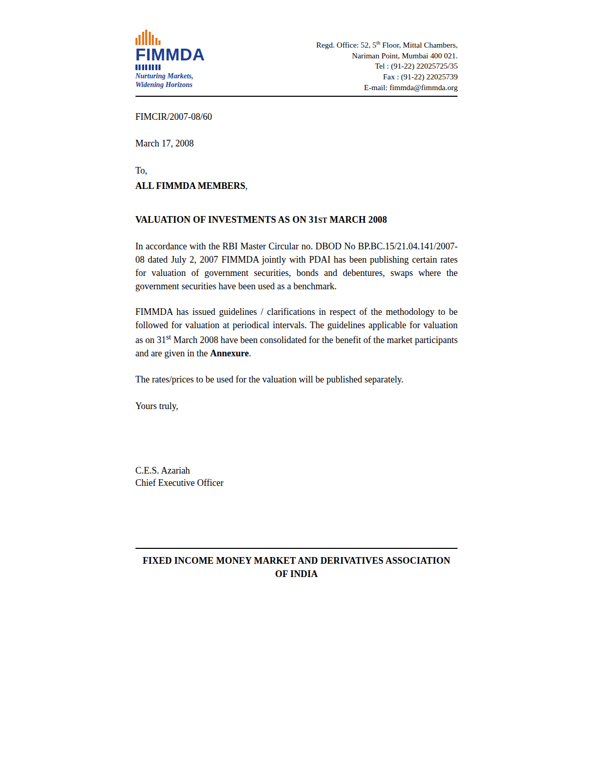FIMMDA
Nurturing Markets,
Widening Horizons
Regd. Office: 52, 5th Floor, Mittal Chambers,
Nariman Point, Mumbai 400 021.
Tel : (91-22) 22025725/35
Fax : (91-22) 22025739
E-mail: fimmda@fimmda.org
FIMCIR/2007-08/60
March 17, 2008
To,
ALL FIMMDA MEMBERS,
VALUATION OF INVESTMENTS AS ON 31ST MARCH 2008
In accordance with the RBI Master Circular no. DBOD No BP.BC.15/21.04.141/2007-08 dated July 2, 2007 FIMMDA jointly with PDAI has been publishing certain rates for valuation of government securities, bonds and debentures, swaps where the government securities have been used as a benchmark.
FIMMDA has issued guidelines / clarifications in respect of the methodology to be followed for valuation at periodical intervals. The guidelines applicable for valuation as on 31st March 2008 have been consolidated for the benefit of the market participants and are given in the Annexure.
The rates/prices to be used for the valuation will be published separately.
Yours truly,
C.E.S. Azariah
Chief Executive Officer
FIXED INCOME MONEY MARKET AND DERIVATIVES ASSOCIATION OF INDIA